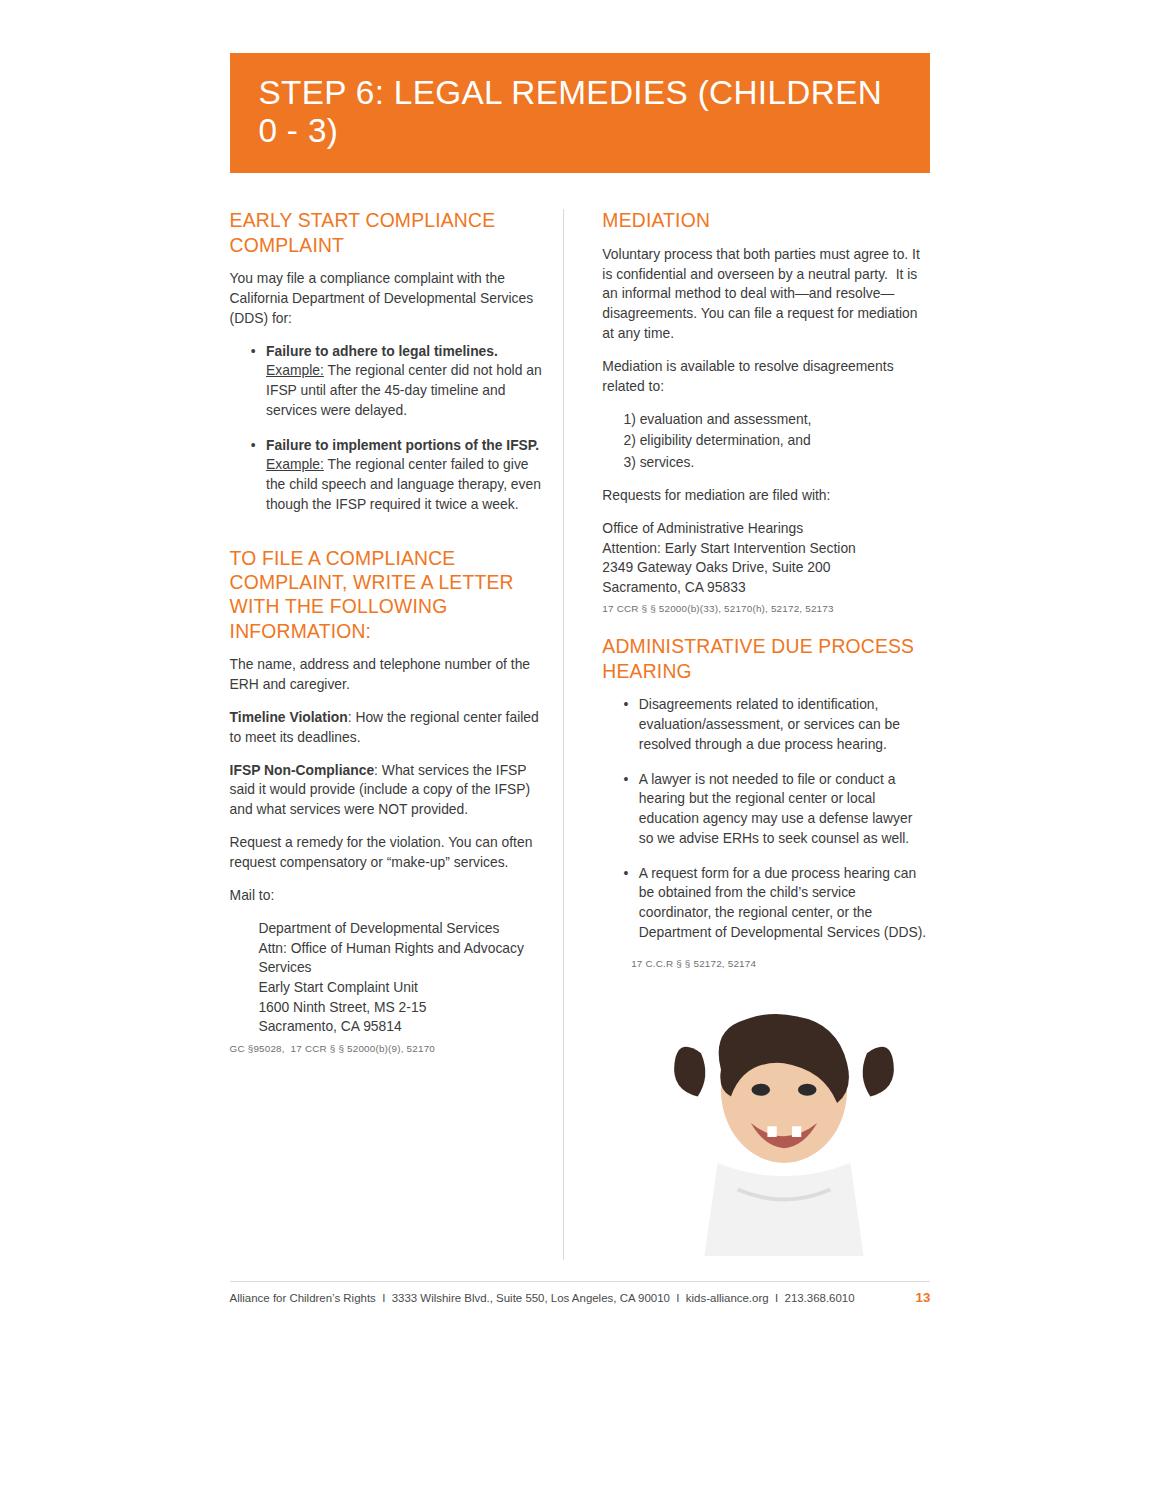STEP 6: LEGAL REMEDIES (CHILDREN 0 - 3)
EARLY START COMPLIANCE
COMPLAINT
You may file a compliance complaint with the California Department of Developmental Services (DDS) for:
Failure to adhere to legal timelines.
Example: The regional center did not hold an IFSP until after the 45-day timeline and services were delayed.
Failure to implement portions of the IFSP.
Example: The regional center failed to give the child speech and language therapy, even though the IFSP required it twice a week.
TO FILE A COMPLIANCE
COMPLAINT, WRITE A LETTER
WITH THE FOLLOWING
INFORMATION:
The name, address and telephone number of the ERH and caregiver.
Timeline Violation: How the regional center failed to meet its deadlines.
IFSP Non-Compliance: What services the IFSP said it would provide (include a copy of the IFSP) and what services were NOT provided.
Request a remedy for the violation. You can often request compensatory or “make-up” services.
Mail to:
Department of Developmental Services
Attn: Office of Human Rights and Advocacy Services
Early Start Complaint Unit
1600 Ninth Street, MS 2-15
Sacramento, CA 95814
GC §95028, 17 CCR § § 52000(b)(9), 52170
MEDIATION
Voluntary process that both parties must agree to. It is confidential and overseen by a neutral party. It is an informal method to deal with—and resolve—disagreements. You can file a request for mediation at any time.
Mediation is available to resolve disagreements related to:
1) evaluation and assessment,
2) eligibility determination, and
3) services.
Requests for mediation are filed with:
Office of Administrative Hearings
Attention: Early Start Intervention Section
2349 Gateway Oaks Drive, Suite 200
Sacramento, CA 95833
17 CCR § § 52000(b)(33), 52170(h), 52172, 52173
ADMINISTRATIVE DUE PROCESS
HEARING
Disagreements related to identification, evaluation/assessment, or services can be resolved through a due process hearing.
A lawyer is not needed to file or conduct a hearing but the regional center or local education agency may use a defense lawyer so we advise ERHs to seek counsel as well.
A request form for a due process hearing can be obtained from the child’s service coordinator, the regional center, or the Department of Developmental Services (DDS).
17 C.C.R § § 52172, 52174
Alliance for Children’s Rights I 3333 Wilshire Blvd., Suite 550, Los Angeles, CA 90010 I kids-alliance.org I 213.368.6010
13